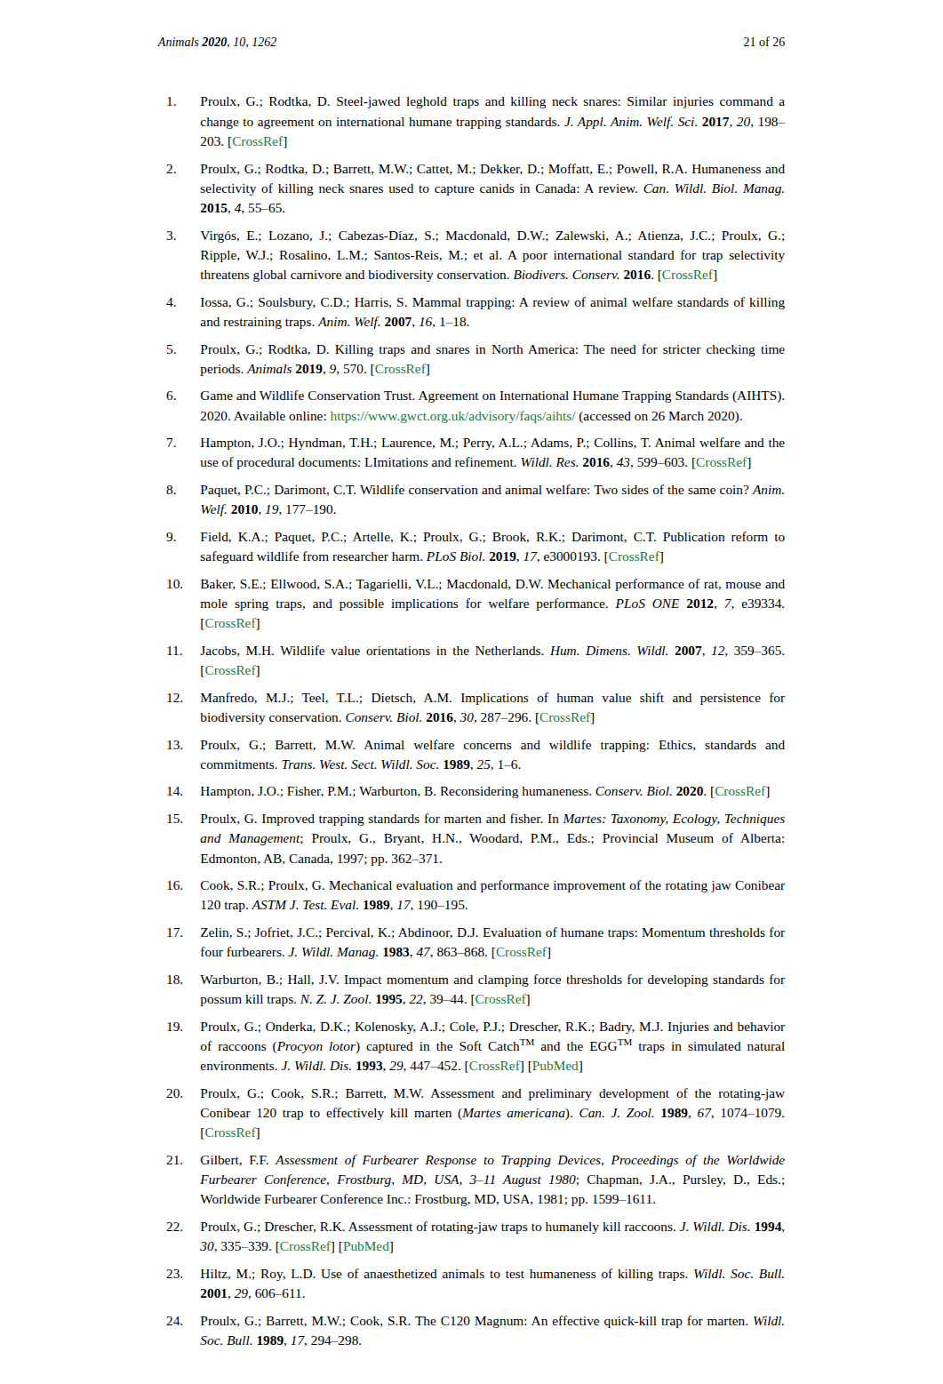Animals 2020, 10, 1262
21 of 26
Proulx, G.; Rodtka, D. Steel-jawed leghold traps and killing neck snares: Similar injuries command a change to agreement on international humane trapping standards. J. Appl. Anim. Welf. Sci. 2017, 20, 198–203. [CrossRef]
Proulx, G.; Rodtka, D.; Barrett, M.W.; Cattet, M.; Dekker, D.; Moffatt, E.; Powell, R.A. Humaneness and selectivity of killing neck snares used to capture canids in Canada: A review. Can. Wildl. Biol. Manag. 2015, 4, 55–65.
Virgós, E.; Lozano, J.; Cabezas-Díaz, S.; Macdonald, D.W.; Zalewski, A.; Atienza, J.C.; Proulx, G.; Ripple, W.J.; Rosalino, L.M.; Santos-Reis, M.; et al. A poor international standard for trap selectivity threatens global carnivore and biodiversity conservation. Biodivers. Conserv. 2016. [CrossRef]
Iossa, G.; Soulsbury, C.D.; Harris, S. Mammal trapping: A review of animal welfare standards of killing and restraining traps. Anim. Welf. 2007, 16, 1–18.
Proulx, G.; Rodtka, D. Killing traps and snares in North America: The need for stricter checking time periods. Animals 2019, 9, 570. [CrossRef]
Game and Wildlife Conservation Trust. Agreement on International Humane Trapping Standards (AIHTS). 2020. Available online: https://www.gwct.org.uk/advisory/faqs/aihts/ (accessed on 26 March 2020).
Hampton, J.O.; Hyndman, T.H.; Laurence, M.; Perry, A.L.; Adams, P.; Collins, T. Animal welfare and the use of procedural documents: LImitations and refinement. Wildl. Res. 2016, 43, 599–603. [CrossRef]
Paquet, P.C.; Darimont, C.T. Wildlife conservation and animal welfare: Two sides of the same coin? Anim. Welf. 2010, 19, 177–190.
Field, K.A.; Paquet, P.C.; Artelle, K.; Proulx, G.; Brook, R.K.; Darimont, C.T. Publication reform to safeguard wildlife from researcher harm. PLoS Biol. 2019, 17, e3000193. [CrossRef]
Baker, S.E.; Ellwood, S.A.; Tagarielli, V.L.; Macdonald, D.W. Mechanical performance of rat, mouse and mole spring traps, and possible implications for welfare performance. PLoS ONE 2012, 7, e39334. [CrossRef]
Jacobs, M.H. Wildlife value orientations in the Netherlands. Hum. Dimens. Wildl. 2007, 12, 359–365. [CrossRef]
Manfredo, M.J.; Teel, T.L.; Dietsch, A.M. Implications of human value shift and persistence for biodiversity conservation. Conserv. Biol. 2016, 30, 287–296. [CrossRef]
Proulx, G.; Barrett, M.W. Animal welfare concerns and wildlife trapping: Ethics, standards and commitments. Trans. West. Sect. Wildl. Soc. 1989, 25, 1–6.
Hampton, J.O.; Fisher, P.M.; Warburton, B. Reconsidering humaneness. Conserv. Biol. 2020. [CrossRef]
Proulx, G. Improved trapping standards for marten and fisher. In Martes: Taxonomy, Ecology, Techniques and Management; Proulx, G., Bryant, H.N., Woodard, P.M., Eds.; Provincial Museum of Alberta: Edmonton, AB, Canada, 1997; pp. 362–371.
Cook, S.R.; Proulx, G. Mechanical evaluation and performance improvement of the rotating jaw Conibear 120 trap. ASTM J. Test. Eval. 1989, 17, 190–195.
Zelin, S.; Jofriet, J.C.; Percival, K.; Abdinoor, D.J. Evaluation of humane traps: Momentum thresholds for four furbearers. J. Wildl. Manag. 1983, 47, 863–868. [CrossRef]
Warburton, B.; Hall, J.V. Impact momentum and clamping force thresholds for developing standards for possum kill traps. N. Z. J. Zool. 1995, 22, 39–44. [CrossRef]
Proulx, G.; Onderka, D.K.; Kolenosky, A.J.; Cole, P.J.; Drescher, R.K.; Badry, M.J. Injuries and behavior of raccoons (Procyon lotor) captured in the Soft CatchTM and the EGGTM traps in simulated natural environments. J. Wildl. Dis. 1993, 29, 447–452. [CrossRef] [PubMed]
Proulx, G.; Cook, S.R.; Barrett, M.W. Assessment and preliminary development of the rotating-jaw Conibear 120 trap to effectively kill marten (Martes americana). Can. J. Zool. 1989, 67, 1074–1079. [CrossRef]
Gilbert, F.F. Assessment of Furbearer Response to Trapping Devices, Proceedings of the Worldwide Furbearer Conference, Frostburg, MD, USA, 3–11 August 1980; Chapman, J.A., Pursley, D., Eds.; Worldwide Furbearer Conference Inc.: Frostburg, MD, USA, 1981; pp. 1599–1611.
Proulx, G.; Drescher, R.K. Assessment of rotating-jaw traps to humanely kill raccoons. J. Wildl. Dis. 1994, 30, 335–339. [CrossRef] [PubMed]
Hiltz, M.; Roy, L.D. Use of anaesthetized animals to test humaneness of killing traps. Wildl. Soc. Bull. 2001, 29, 606–611.
Proulx, G.; Barrett, M.W.; Cook, S.R. The C120 Magnum: An effective quick-kill trap for marten. Wildl. Soc. Bull. 1989, 17, 294–298.